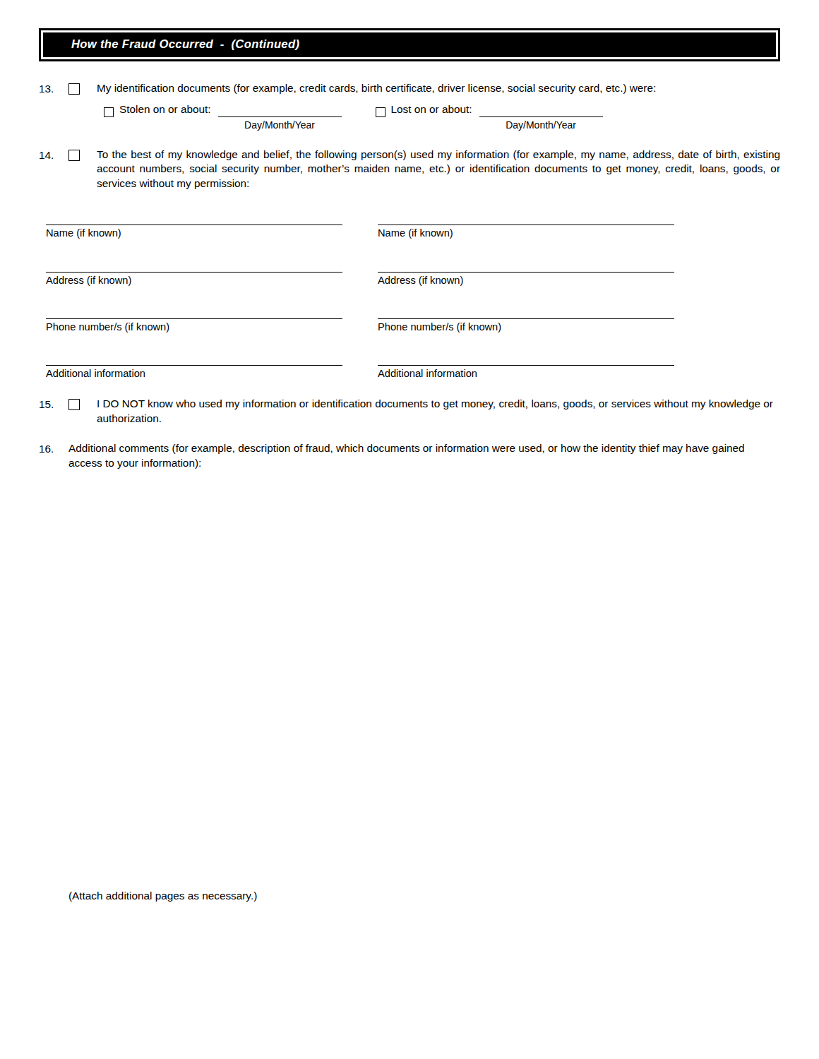How the Fraud Occurred - (Continued)
13.
My identification documents (for example, credit cards, birth certificate, driver license, social security card, etc.) were:
Stolen on or about:
Day/Month/Year
Lost on or about:
Day/Month/Year
14.
To the best of my knowledge and belief, the following person(s) used my information (for example, my name, address, date of birth, existing account numbers, social security number, mother’s maiden name, etc.) or identification documents to get money, credit, loans, goods, or services without my permission:
Name (if known)
Name (if known)
Address (if known)
Address (if known)
Phone number/s (if known)
Phone number/s (if known)
Additional information
Additional information
15.
I DO NOT know who used my information or identification documents to get money, credit, loans, goods, or services without my knowledge or authorization.
16.
Additional comments (for example, description of fraud, which documents or information were used, or how the identity thief may have gained access to your information):
(Attach additional pages as necessary.)